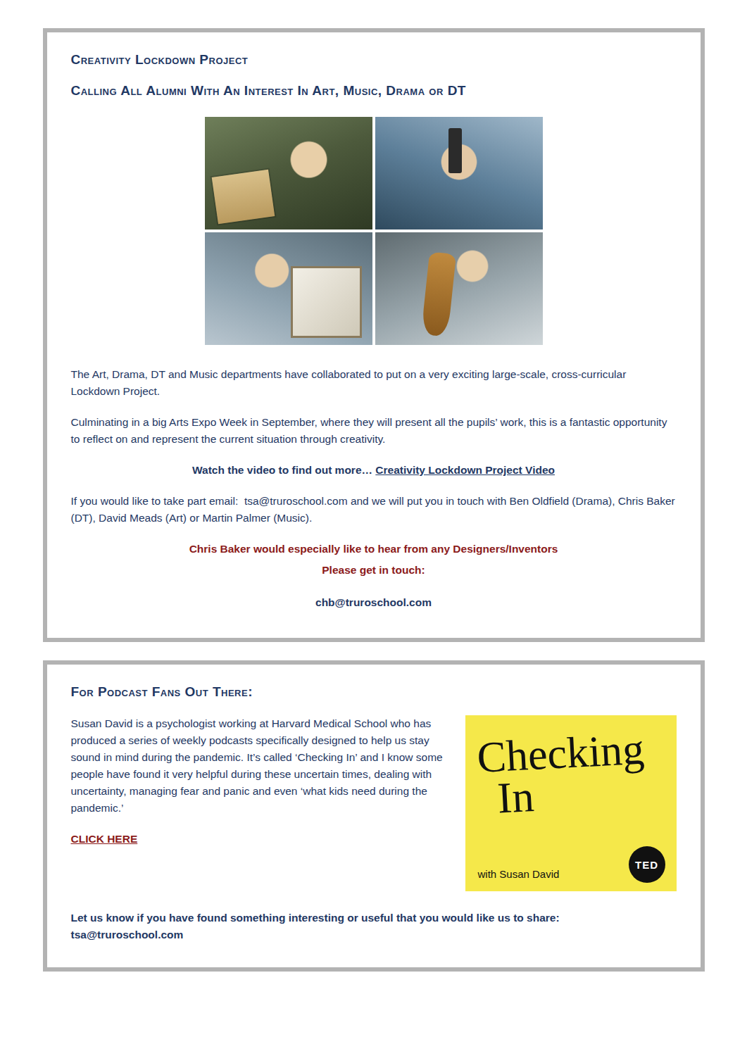Creativity Lockdown Project
Calling All Alumni With An Interest In Art, Music, Drama or DT
The Art, Drama, DT and Music departments have collaborated to put on a very exciting large-scale, cross-curricular Lockdown Project.
Culminating in a big Arts Expo Week in September, where they will present all the pupils’ work, this is a fantastic opportunity to reflect on and represent the current situation through creativity.
Watch the video to find out more… Creativity Lockdown Project Video
If you would like to take part email: tsa@truroschool.com and we will put you in touch with Ben Oldfield (Drama), Chris Baker (DT), David Meads (Art) or Martin Palmer (Music).
Chris Baker would especially like to hear from any Designers/Inventors
Please get in touch:
chb@truroschool.com
For Podcast Fans Out There:
Susan David is a psychologist working at Harvard Medical School who has produced a series of weekly podcasts specifically designed to help us stay sound in mind during the pandemic. It’s called ‘Checking In’ and I know some people have found it very helpful during these uncertain times, dealing with uncertainty, managing fear and panic and even ‘what kids need during the pandemic.’
CLICK HERE
CheckingIn
with Susan David
TED
Let us know if you have found something interesting or useful that you would like us to share: tsa@truroschool.com